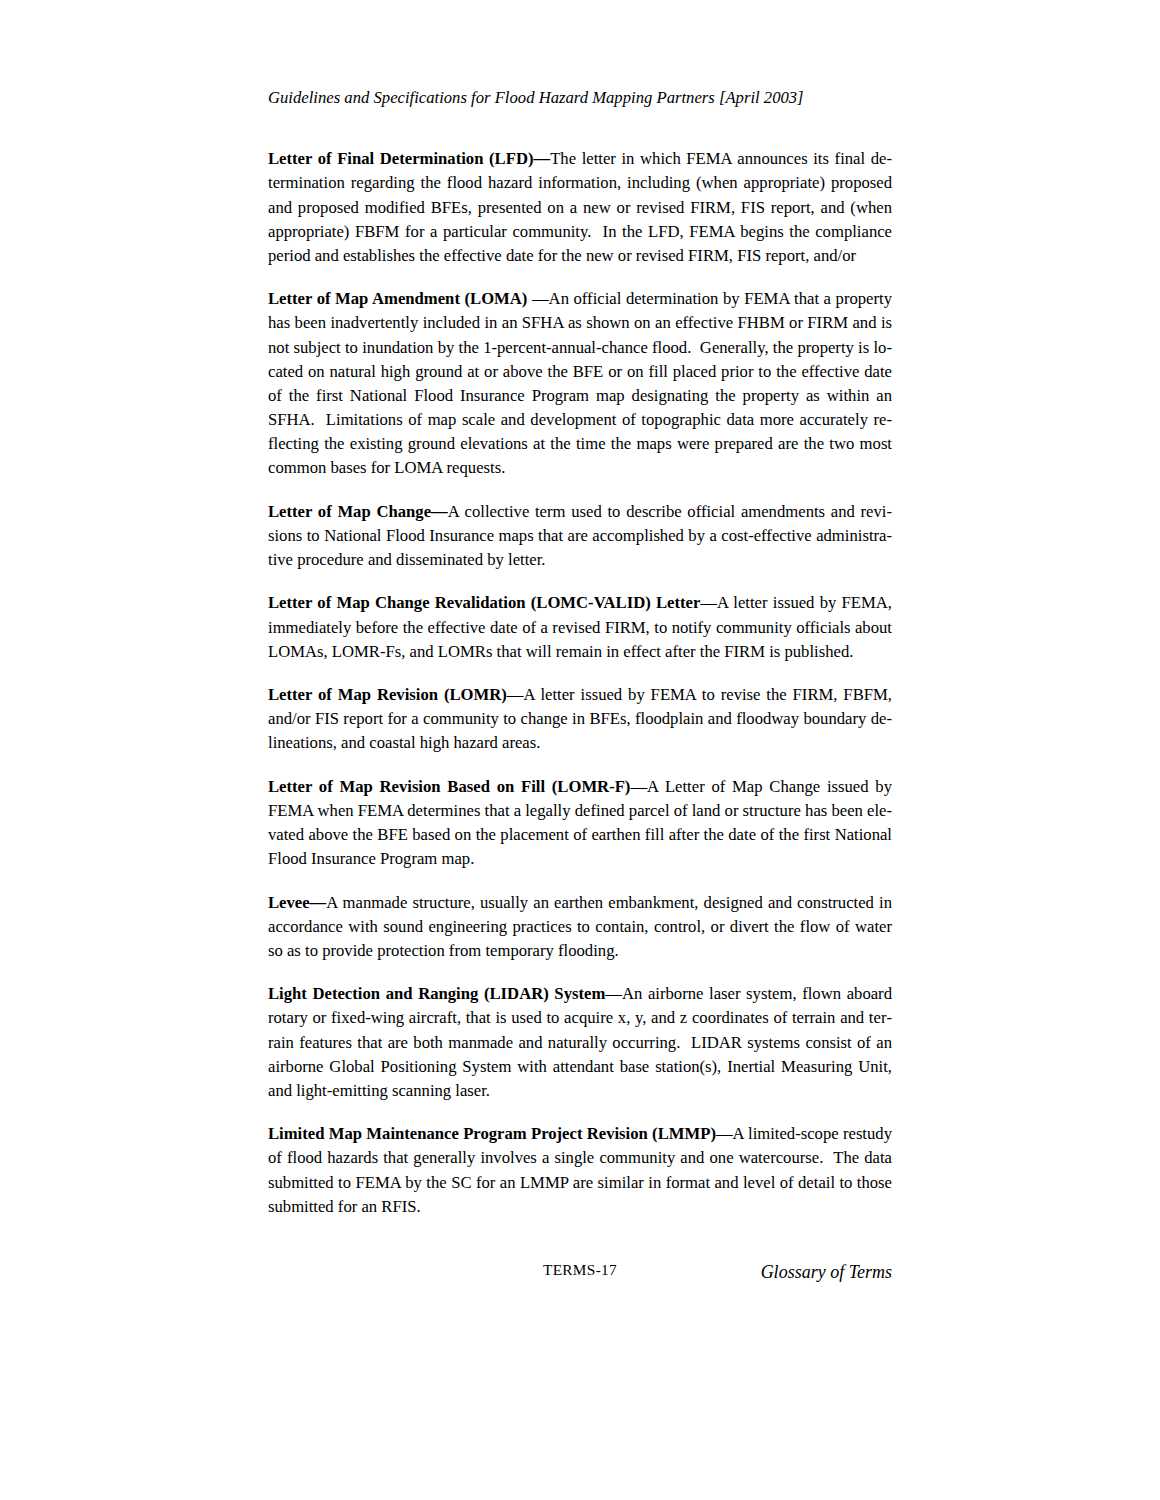Guidelines and Specifications for Flood Hazard Mapping Partners [April 2003]
Letter of Final Determination (LFD)—The letter in which FEMA announces its final determination regarding the flood hazard information, including (when appropriate) proposed and proposed modified BFEs, presented on a new or revised FIRM, FIS report, and (when appropriate) FBFM for a particular community. In the LFD, FEMA begins the compliance period and establishes the effective date for the new or revised FIRM, FIS report, and/or
Letter of Map Amendment (LOMA) —An official determination by FEMA that a property has been inadvertently included in an SFHA as shown on an effective FHBM or FIRM and is not subject to inundation by the 1-percent-annual-chance flood. Generally, the property is located on natural high ground at or above the BFE or on fill placed prior to the effective date of the first National Flood Insurance Program map designating the property as within an SFHA. Limitations of map scale and development of topographic data more accurately reflecting the existing ground elevations at the time the maps were prepared are the two most common bases for LOMA requests.
Letter of Map Change—A collective term used to describe official amendments and revisions to National Flood Insurance maps that are accomplished by a cost-effective administrative procedure and disseminated by letter.
Letter of Map Change Revalidation (LOMC-VALID) Letter—A letter issued by FEMA, immediately before the effective date of a revised FIRM, to notify community officials about LOMAs, LOMR-Fs, and LOMRs that will remain in effect after the FIRM is published.
Letter of Map Revision (LOMR)—A letter issued by FEMA to revise the FIRM, FBFM, and/or FIS report for a community to change in BFEs, floodplain and floodway boundary delineations, and coastal high hazard areas.
Letter of Map Revision Based on Fill (LOMR-F)—A Letter of Map Change issued by FEMA when FEMA determines that a legally defined parcel of land or structure has been elevated above the BFE based on the placement of earthen fill after the date of the first National Flood Insurance Program map.
Levee—A manmade structure, usually an earthen embankment, designed and constructed in accordance with sound engineering practices to contain, control, or divert the flow of water so as to provide protection from temporary flooding.
Light Detection and Ranging (LIDAR) System—An airborne laser system, flown aboard rotary or fixed-wing aircraft, that is used to acquire x, y, and z coordinates of terrain and terrain features that are both manmade and naturally occurring. LIDAR systems consist of an airborne Global Positioning System with attendant base station(s), Inertial Measuring Unit, and light-emitting scanning laser.
Limited Map Maintenance Program Project Revision (LMMP)—A limited-scope restudy of flood hazards that generally involves a single community and one watercourse. The data submitted to FEMA by the SC for an LMMP are similar in format and level of detail to those submitted for an RFIS.
TERMS-17 Glossary of Terms